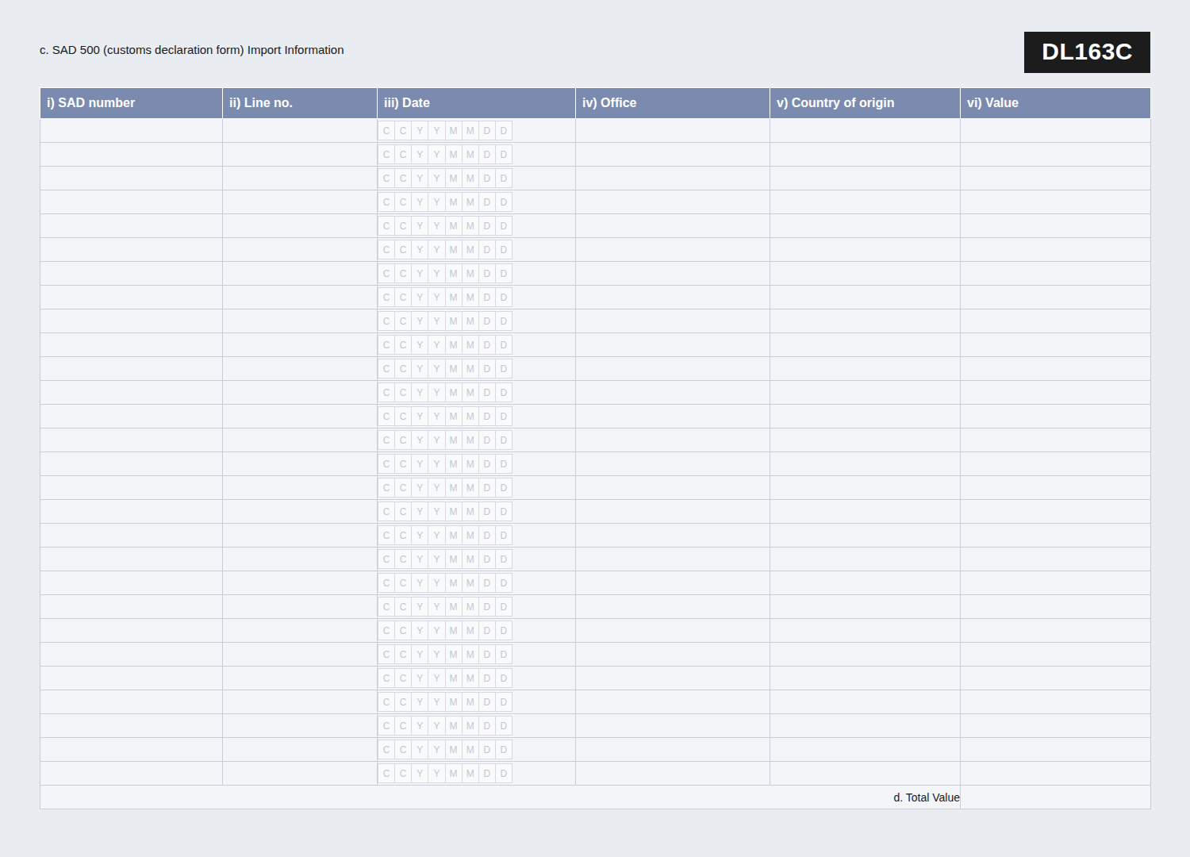c. SAD 500 (customs declaration form) Import Information
DL163C
| i) SAD number | ii) Line no. | iii) Date | iv) Office | v) Country of origin | vi) Value |
| --- | --- | --- | --- | --- | --- |
| | | C C Y Y M M D D | | | |
| | | C C Y Y M M D D | | | |
| | | C C Y Y M M D D | | | |
| | | C C Y Y M M D D | | | |
| | | C C Y Y M M D D | | | |
| | | C C Y Y M M D D | | | |
| | | C C Y Y M M D D | | | |
| | | C C Y Y M M D D | | | |
| | | C C Y Y M M D D | | | |
| | | C C Y Y M M D D | | | |
| | | C C Y Y M M D D | | | |
| | | C C Y Y M M D D | | | |
| | | C C Y Y M M D D | | | |
| | | C C Y Y M M D D | | | |
| | | C C Y Y M M D D | | | |
| | | C C Y Y M M D D | | | |
| | | C C Y Y M M D D | | | |
| | | C C Y Y M M D D | | | |
| | | C C Y Y M M D D | | | |
| | | C C Y Y M M D D | | | |
| | | C C Y Y M M D D | | | |
| | | C C Y Y M M D D | | | |
| | | C C Y Y M M D D | | | |
| | | C C Y Y M M D D | | | |
| | | C C Y Y M M D D | | | |
| | | C C Y Y M M D D | | | |
| | | C C Y Y M M D D | | | |
| | | C C Y Y M M D D | | | |
| d. Total Value | |